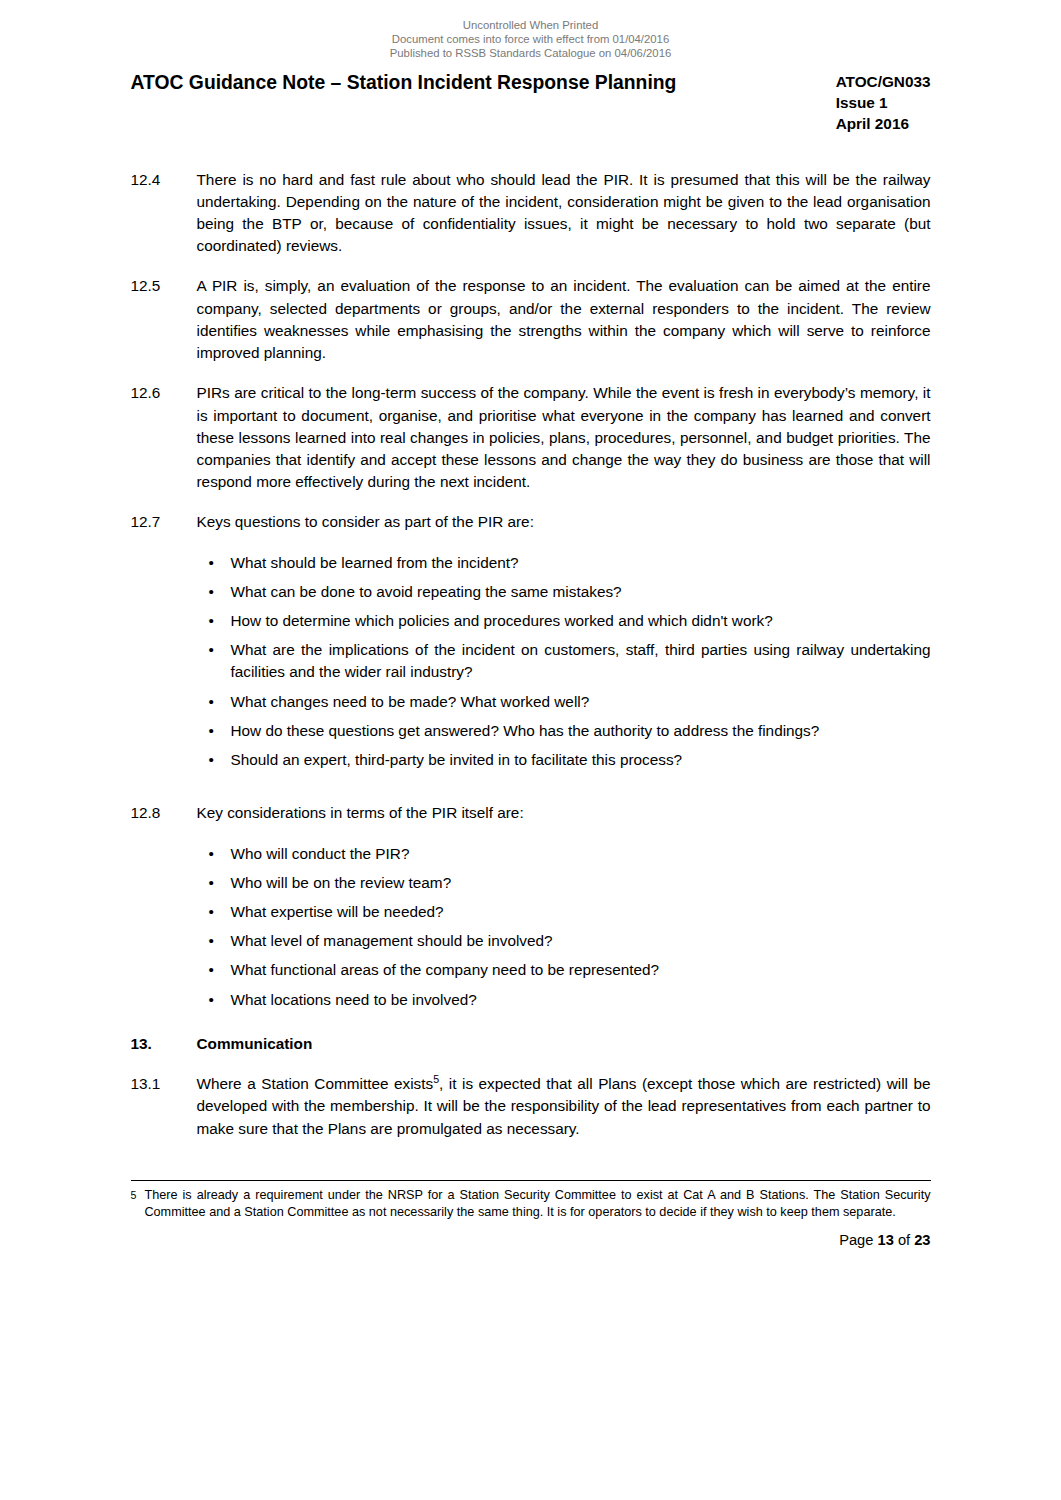Uncontrolled When Printed
Document comes into force with effect from 01/04/2016
Published to RSSB Standards Catalogue on 04/06/2016
ATOC Guidance Note – Station Incident Response Planning
ATOC/GN033
Issue 1
April 2016
12.4
There is no hard and fast rule about who should lead the PIR. It is presumed that this will be the railway undertaking. Depending on the nature of the incident, consideration might be given to the lead organisation being the BTP or, because of confidentiality issues, it might be necessary to hold two separate (but coordinated) reviews.
12.5
A PIR is, simply, an evaluation of the response to an incident. The evaluation can be aimed at the entire company, selected departments or groups, and/or the external responders to the incident. The review identifies weaknesses while emphasising the strengths within the company which will serve to reinforce improved planning.
12.6
PIRs are critical to the long-term success of the company. While the event is fresh in everybody’s memory, it is important to document, organise, and prioritise what everyone in the company has learned and convert these lessons learned into real changes in policies, plans, procedures, personnel, and budget priorities. The companies that identify and accept these lessons and change the way they do business are those that will respond more effectively during the next incident.
12.7
Keys questions to consider as part of the PIR are:
What should be learned from the incident?
What can be done to avoid repeating the same mistakes?
How to determine which policies and procedures worked and which didn't work?
What are the implications of the incident on customers, staff, third parties using railway undertaking facilities and the wider rail industry?
What changes need to be made? What worked well?
How do these questions get answered? Who has the authority to address the findings?
Should an expert, third-party be invited in to facilitate this process?
12.8
Key considerations in terms of the PIR itself are:
Who will conduct the PIR?
Who will be on the review team?
What expertise will be needed?
What level of management should be involved?
What functional areas of the company need to be represented?
What locations need to be involved?
13.
Communication
13.1
Where a Station Committee exists5, it is expected that all Plans (except those which are restricted) will be developed with the membership. It will be the responsibility of the lead representatives from each partner to make sure that the Plans are promulgated as necessary.
5
There is already a requirement under the NRSP for a Station Security Committee to exist at Cat A and B Stations. The Station Security Committee and a Station Committee as not necessarily the same thing. It is for operators to decide if they wish to keep them separate.
Page 13 of 23